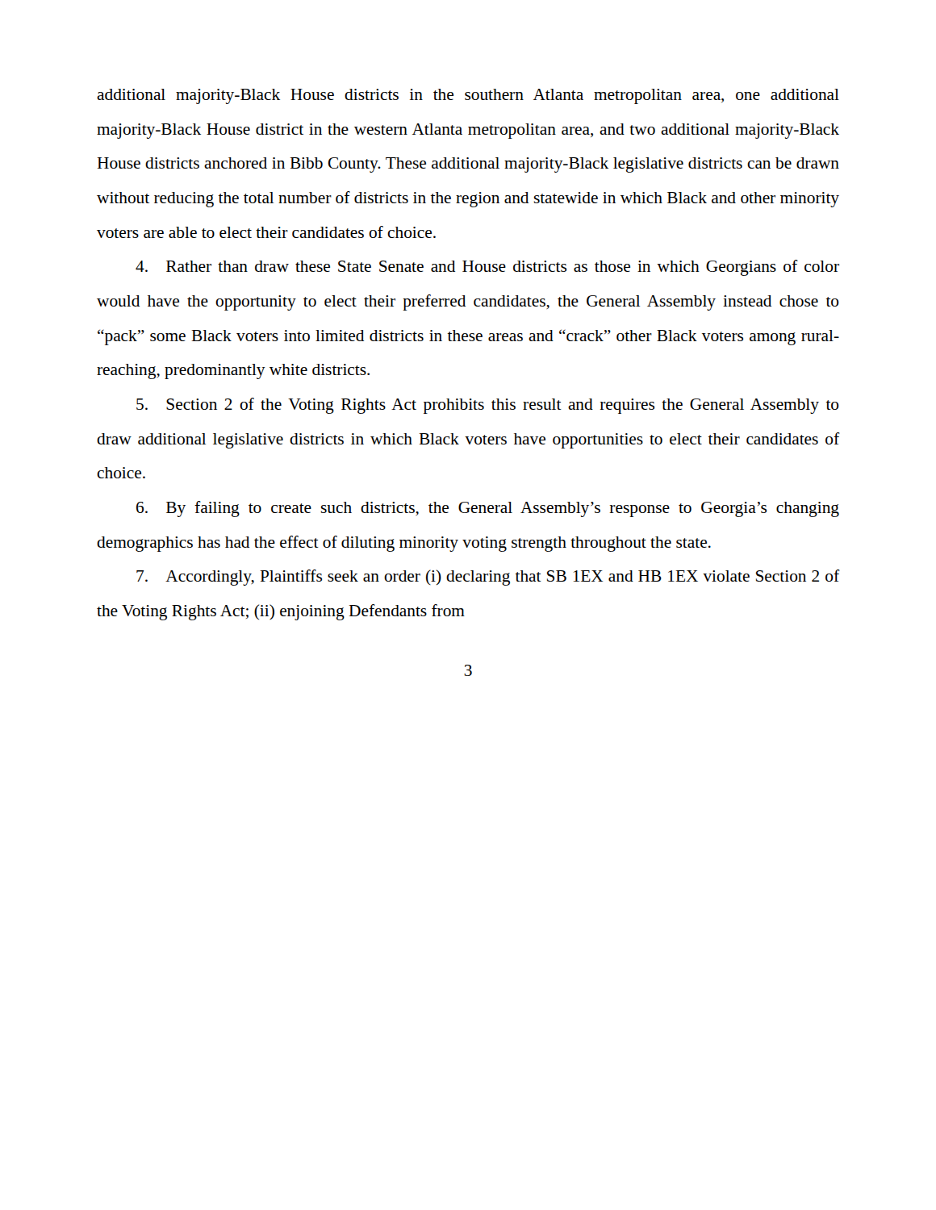additional majority-Black House districts in the southern Atlanta metropolitan area, one additional majority-Black House district in the western Atlanta metropolitan area, and two additional majority-Black House districts anchored in Bibb County. These additional majority-Black legislative districts can be drawn without reducing the total number of districts in the region and statewide in which Black and other minority voters are able to elect their candidates of choice.
4. Rather than draw these State Senate and House districts as those in which Georgians of color would have the opportunity to elect their preferred candidates, the General Assembly instead chose to “pack” some Black voters into limited districts in these areas and “crack” other Black voters among rural-reaching, predominantly white districts.
5. Section 2 of the Voting Rights Act prohibits this result and requires the General Assembly to draw additional legislative districts in which Black voters have opportunities to elect their candidates of choice.
6. By failing to create such districts, the General Assembly’s response to Georgia’s changing demographics has had the effect of diluting minority voting strength throughout the state.
7. Accordingly, Plaintiffs seek an order (i) declaring that SB 1EX and HB 1EX violate Section 2 of the Voting Rights Act; (ii) enjoining Defendants from
3